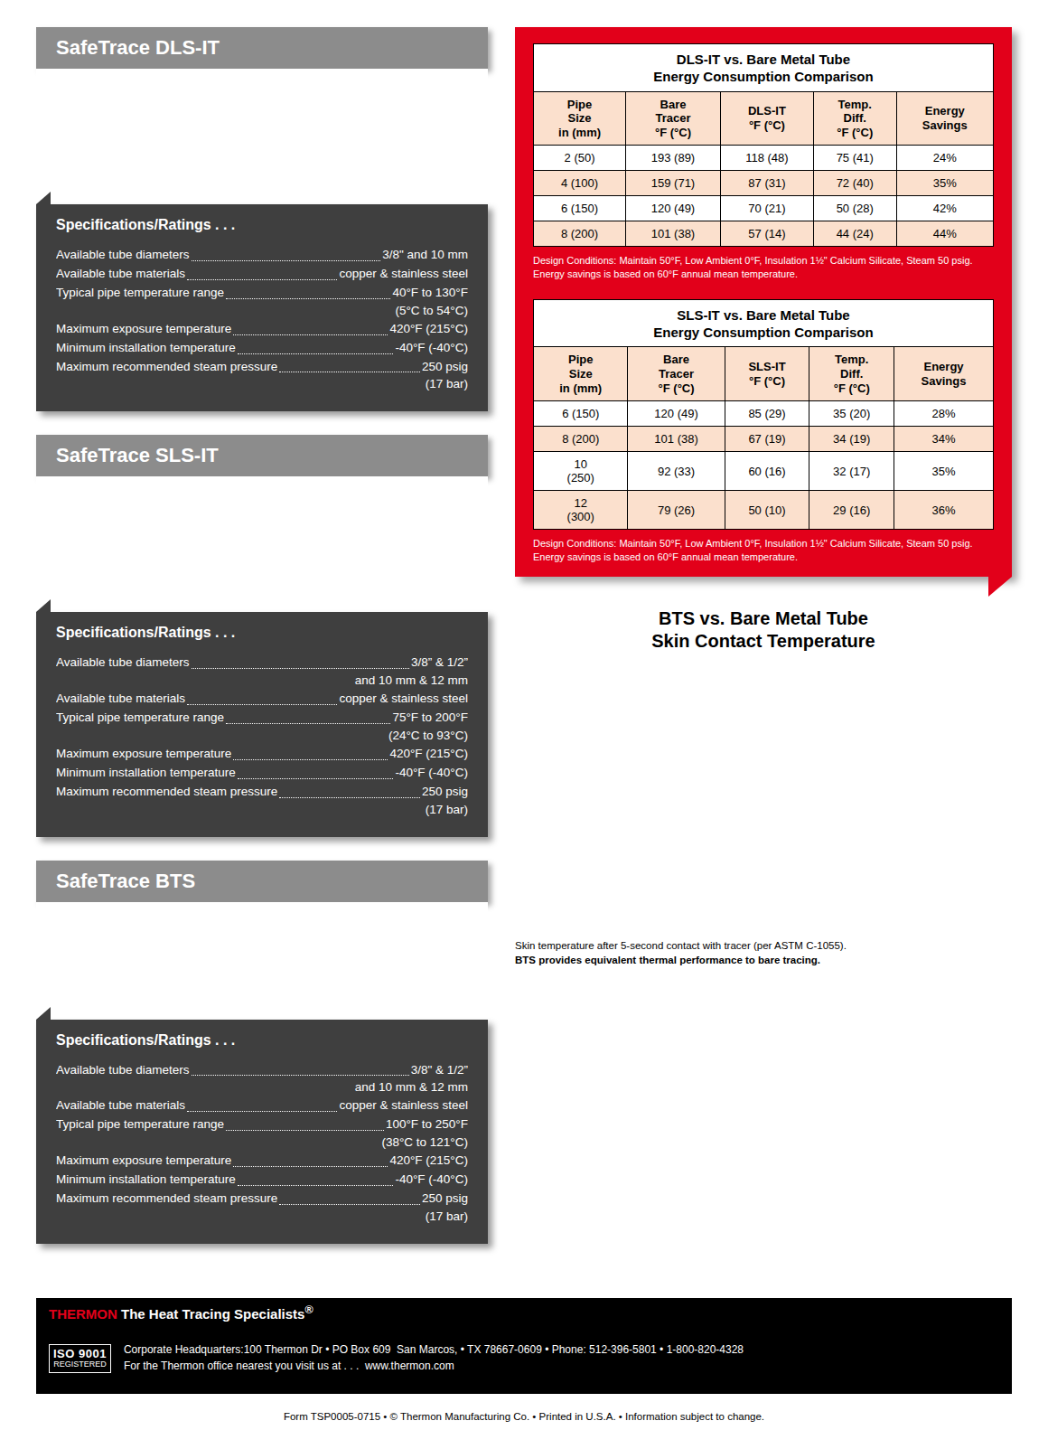SafeTrace DLS-IT
Specifications/Ratings . . .
Available tube diameters 3/8" and 10 mm
Available tube materials copper & stainless steel
Typical pipe temperature range 40°F to 130°F
(5°C to 54°C)
Maximum exposure temperature 420°F (215°C)
Minimum installation temperature -40°F (-40°C)
Maximum recommended steam pressure 250 psig
(17 bar)
SafeTrace SLS-IT
Specifications/Ratings . . .
Available tube diameters 3/8” & 1/2”
and 10 mm & 12 mm
Available tube materials copper & stainless steel
Typical pipe temperature range 75°F to 200°F
(24°C to 93°C)
Maximum exposure temperature 420°F (215°C)
Minimum installation temperature -40°F (-40°C)
Maximum recommended steam pressure 250 psig
(17 bar)
SafeTrace BTS
Specifications/Ratings . . .
Available tube diameters 3/8" & 1/2”
and 10 mm & 12 mm
Available tube materials copper & stainless steel
Typical pipe temperature range 100°F to 250°F
(38°C to 121°C)
Maximum exposure temperature 420°F (215°C)
Minimum installation temperature -40°F (-40°C)
Maximum recommended steam pressure 250 psig
(17 bar)
DLS-IT vs. Bare Metal Tube Energy Consumption Comparison
| Pipe Size in (mm) | Bare Tracer °F (°C) | DLS-IT °F (°C) | Temp. Diff. °F (°C) | Energy Savings |
| --- | --- | --- | --- | --- |
| 2 (50) | 193 (89) | 118 (48) | 75 (41) | 24% |
| 4 (100) | 159 (71) | 87 (31) | 72 (40) | 35% |
| 6 (150) | 120 (49) | 70 (21) | 50 (28) | 42% |
| 8 (200) | 101 (38) | 57 (14) | 44 (24) | 44% |
Design Conditions: Maintain 50°F, Low Ambient 0°F, Insulation 1½" Calcium Silicate, Steam 50 psig. Energy savings is based on 60°F annual mean temperature.
SLS-IT vs. Bare Metal Tube Energy Consumption Comparison
| Pipe Size in (mm) | Bare Tracer °F (°C) | SLS-IT °F (°C) | Temp. Diff. °F (°C) | Energy Savings |
| --- | --- | --- | --- | --- |
| 6 (150) | 120 (49) | 85 (29) | 35 (20) | 28% |
| 8 (200) | 101 (38) | 67 (19) | 34 (19) | 34% |
| 10 (250) | 92 (33) | 60 (16) | 32 (17) | 35% |
| 12 (300) | 79 (26) | 50 (10) | 29 (16) | 36% |
Design Conditions: Maintain 50°F, Low Ambient 0°F, Insulation 1½" Calcium Silicate, Steam 50 psig. Energy savings is based on 60°F annual mean temperature.
BTS vs. Bare Metal Tube
Skin Contact Temperature
Skin temperature after 5-second contact with tracer (per ASTM C-1055).
BTS provides equivalent thermal performance to bare tracing.
THERMON The Heat Tracing Specialists®
ISO 9001 REGISTERED
Corporate Headquarters:100 Thermon Dr • PO Box 609 San Marcos, • TX 78667-0609 • Phone: 512-396-5801 • 1-800-820-4328
For the Thermon office nearest you visit us at . . . www.thermon.com
Form TSP0005-0715 • © Thermon Manufacturing Co. • Printed in U.S.A. • Information subject to change.